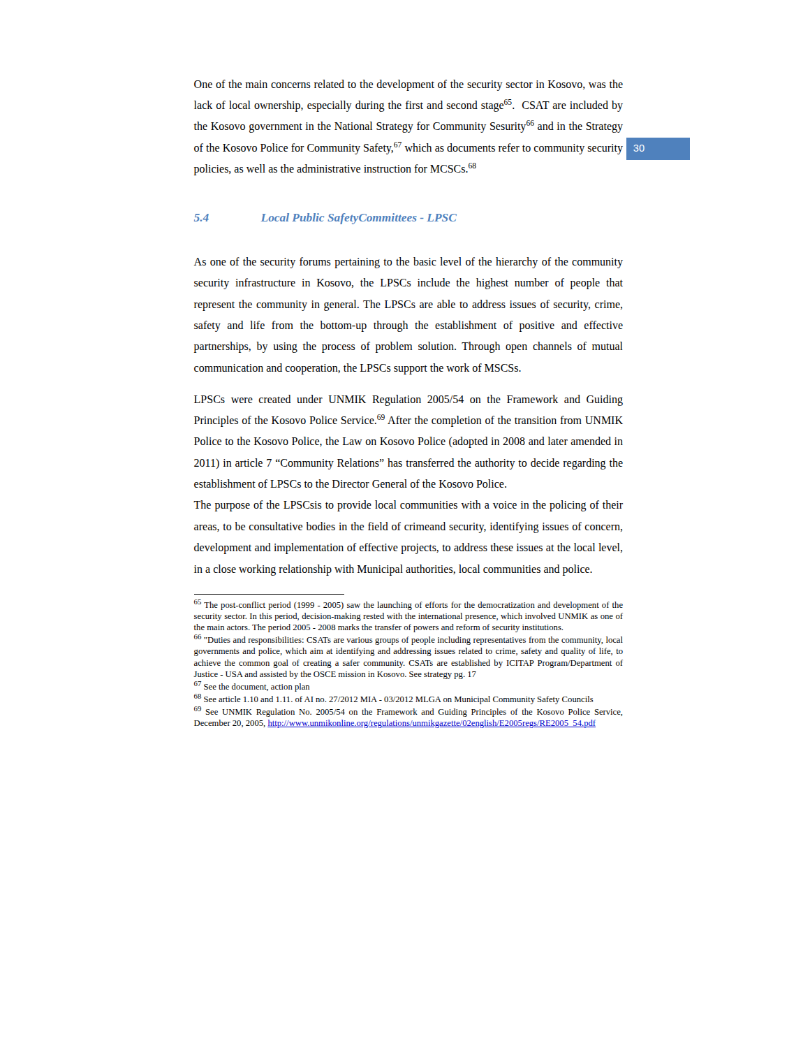30
One of the main concerns related to the development of the security sector in Kosovo, was the lack of local ownership, especially during the first and second stage65. CSAT are included by the Kosovo government in the National Strategy for Community Sesurity66 and in the Strategy of the Kosovo Police for Community Safety,67 which as documents refer to community security policies, as well as the administrative instruction for MCSCs.68
5.4 Local Public SafetyCommittees - LPSC
As one of the security forums pertaining to the basic level of the hierarchy of the community security infrastructure in Kosovo, the LPSCs include the highest number of people that represent the community in general. The LPSCs are able to address issues of security, crime, safety and life from the bottom-up through the establishment of positive and effective partnerships, by using the process of problem solution. Through open channels of mutual communication and cooperation, the LPSCs support the work of MSCSs.
LPSCs were created under UNMIK Regulation 2005/54 on the Framework and Guiding Principles of the Kosovo Police Service.69 After the completion of the transition from UNMIK Police to the Kosovo Police, the Law on Kosovo Police (adopted in 2008 and later amended in 2011) in article 7 “Community Relations” has transferred the authority to decide regarding the establishment of LPSCs to the Director General of the Kosovo Police.
The purpose of the LPSCsis to provide local communities with a voice in the policing of their areas, to be consultative bodies in the field of crimeand security, identifying issues of concern, development and implementation of effective projects, to address these issues at the local level, in a close working relationship with Municipal authorities, local communities and police.
65 The post-conflict period (1999 - 2005) saw the launching of efforts for the democratization and development of the security sector. In this period, decision-making rested with the international presence, which involved UNMIK as one of the main actors. The period 2005 - 2008 marks the transfer of powers and reform of security institutions.
66 "Duties and responsibilities: CSATs are various groups of people including representatives from the community, local governments and police, which aim at identifying and addressing issues related to crime, safety and quality of life, to achieve the common goal of creating a safer community. CSATs are established by ICITAP Program/Department of Justice - USA and assisted by the OSCE mission in Kosovo. See strategy pg. 17
67 See the document, action plan
68 See article 1.10 and 1.11. of AI no. 27/2012 MIA - 03/2012 MLGA on Municipal Community Safety Councils
69 See UNMIK Regulation No. 2005/54 on the Framework and Guiding Principles of the Kosovo Police Service, December 20, 2005, http://www.unmikonline.org/regulations/unmikgazette/02english/E2005regs/RE2005_54.pdf